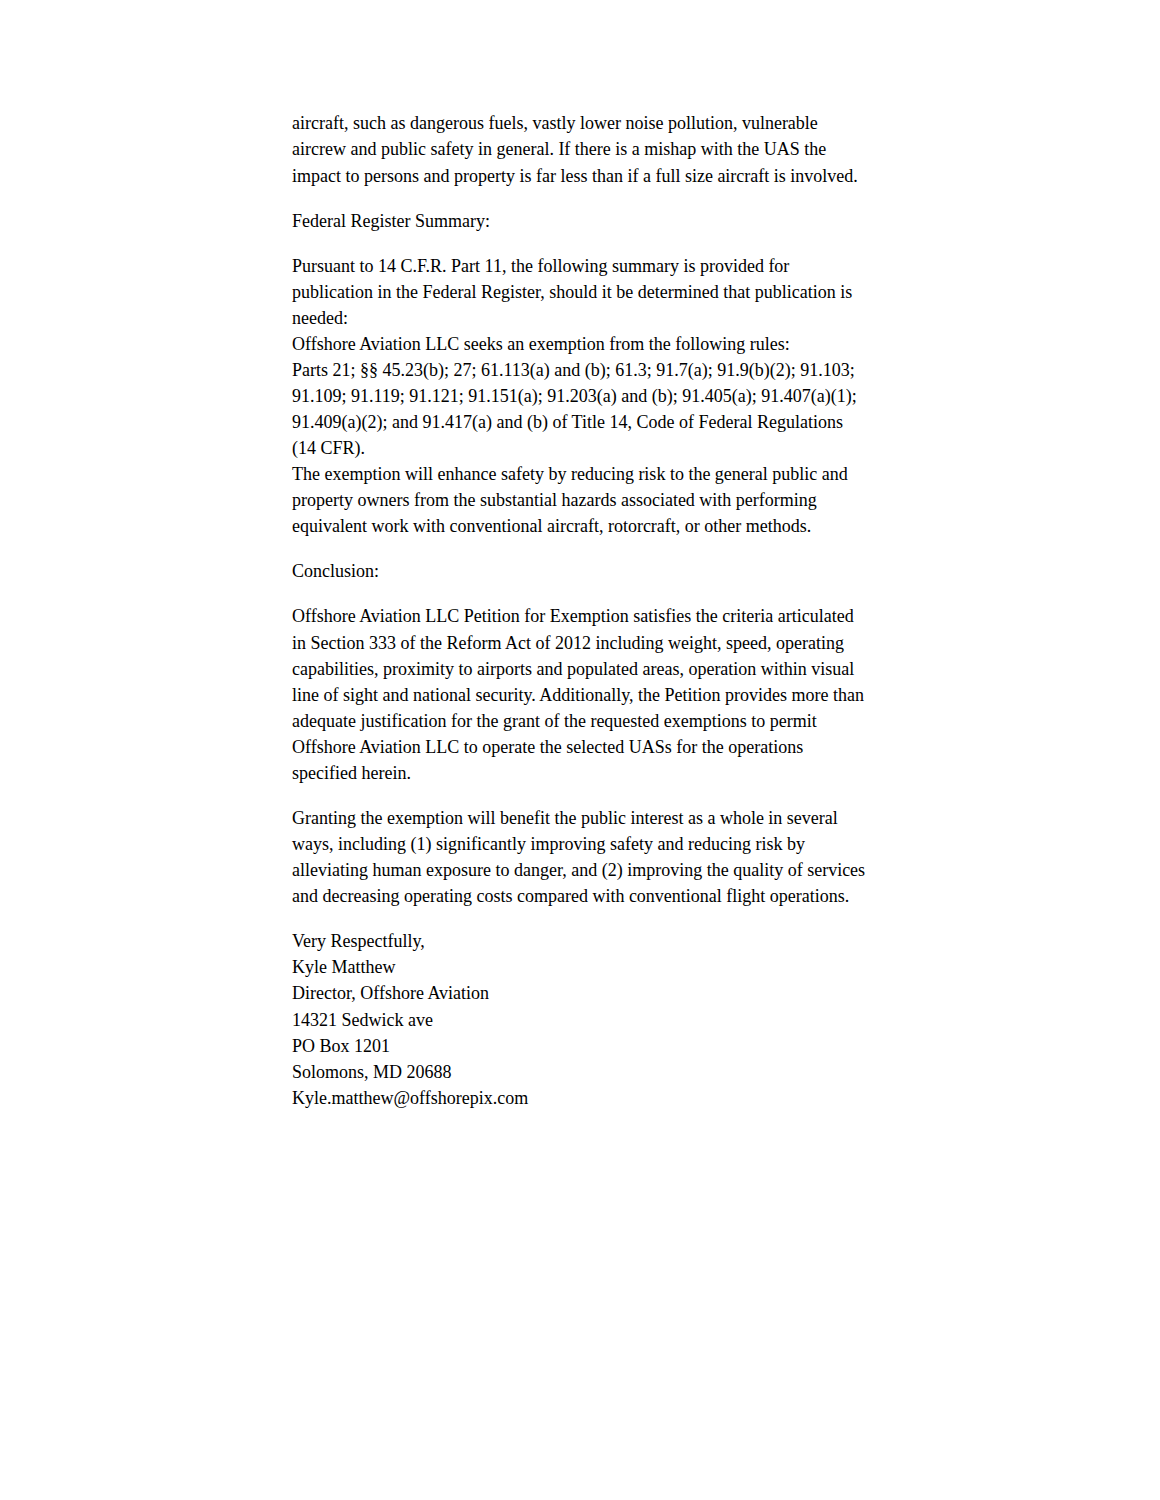aircraft, such as dangerous fuels, vastly lower noise pollution, vulnerable aircrew and public safety in general. If there is a mishap with the UAS the impact to persons and property is far less than if a full size aircraft is involved.
Federal Register Summary:
Pursuant to 14 C.F.R. Part 11, the following summary is provided for publication in the Federal Register, should it be determined that publication is needed:
Offshore Aviation LLC seeks an exemption from the following rules:
Parts 21; §§ 45.23(b); 27; 61.113(a) and (b); 61.3; 91.7(a); 91.9(b)(2); 91.103; 91.109; 91.119; 91.121; 91.151(a); 91.203(a) and (b); 91.405(a); 91.407(a)(1); 91.409(a)(2); and 91.417(a) and (b) of Title 14, Code of Federal Regulations (14 CFR).
The exemption will enhance safety by reducing risk to the general public and property owners from the substantial hazards associated with performing equivalent work with conventional aircraft, rotorcraft, or other methods.
Conclusion:
Offshore Aviation LLC Petition for Exemption satisfies the criteria articulated in Section 333 of the Reform Act of 2012 including weight, speed, operating capabilities, proximity to airports and populated areas, operation within visual line of sight and national security. Additionally, the Petition provides more than adequate justification for the grant of the requested exemptions to permit Offshore Aviation LLC to operate the selected UASs for the operations specified herein.
Granting the exemption will benefit the public interest as a whole in several ways, including (1) significantly improving safety and reducing risk by alleviating human exposure to danger, and (2) improving the quality of services and decreasing operating costs compared with conventional flight operations.
Very Respectfully,
Kyle Matthew
Director, Offshore Aviation
14321 Sedwick ave
PO Box 1201
Solomons, MD 20688
Kyle.matthew@offshorepix.com